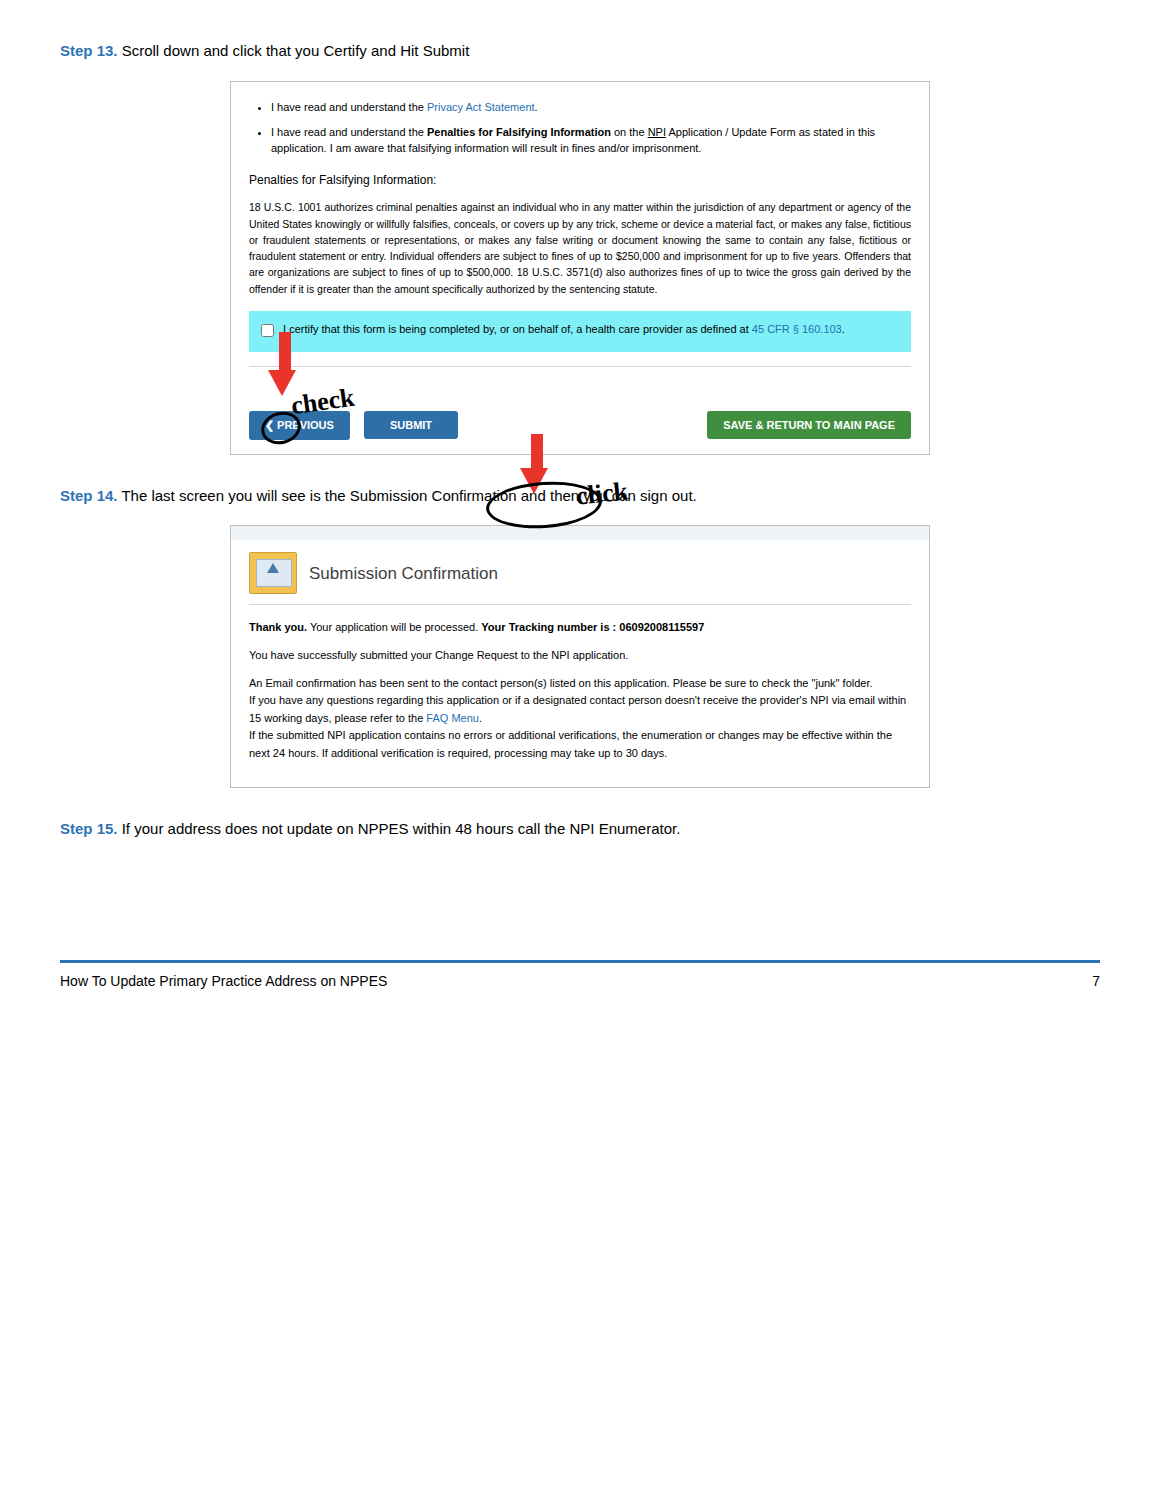Step 13. Scroll down and click that you Certify and Hit Submit
I have read and understand the Privacy Act Statement.
I have read and understand the Penalties for Falsifying Information on the NPI Application / Update Form as stated in this application. I am aware that falsifying information will result in fines and/or imprisonment.
Penalties for Falsifying Information:
18 U.S.C. 1001 authorizes criminal penalties against an individual who in any matter within the jurisdiction of any department or agency of the United States knowingly or willfully falsifies, conceals, or covers up by any trick, scheme or device a material fact, or makes any false, fictitious or fraudulent statements or representations, or makes any false writing or document knowing the same to contain any false, fictitious or fraudulent statement or entry. Individual offenders are subject to fines of up to $250,000 and imprisonment for up to five years. Offenders that are organizations are subject to fines of up to $500,000. 18 U.S.C. 3571(d) also authorizes fines of up to twice the gross gain derived by the offender if it is greater than the amount specifically authorized by the sentencing statute.
I certify that this form is being completed by, or on behalf of, a health care provider as defined at 45 CFR § 160.103.
❮ PREVIOUS SUBMIT SAVE & RETURN TO MAIN PAGE
check
click
Step 14. The last screen you will see is the Submission Confirmation and then you can sign out.
Submission Confirmation
Thank you. Your application will be processed. Your Tracking number is : 06092008115597
You have successfully submitted your Change Request to the NPI application.
An Email confirmation has been sent to the contact person(s) listed on this application. Please be sure to check the "junk" folder.
If you have any questions regarding this application or if a designated contact person doesn't receive the provider's NPI via email within 15 working days, please refer to the FAQ Menu.
If the submitted NPI application contains no errors or additional verifications, the enumeration or changes may be effective within the next 24 hours. If additional verification is required, processing may take up to 30 days.
Step 15. If your address does not update on NPPES within 48 hours call the NPI Enumerator.
How To Update Primary Practice Address on NPPES 7